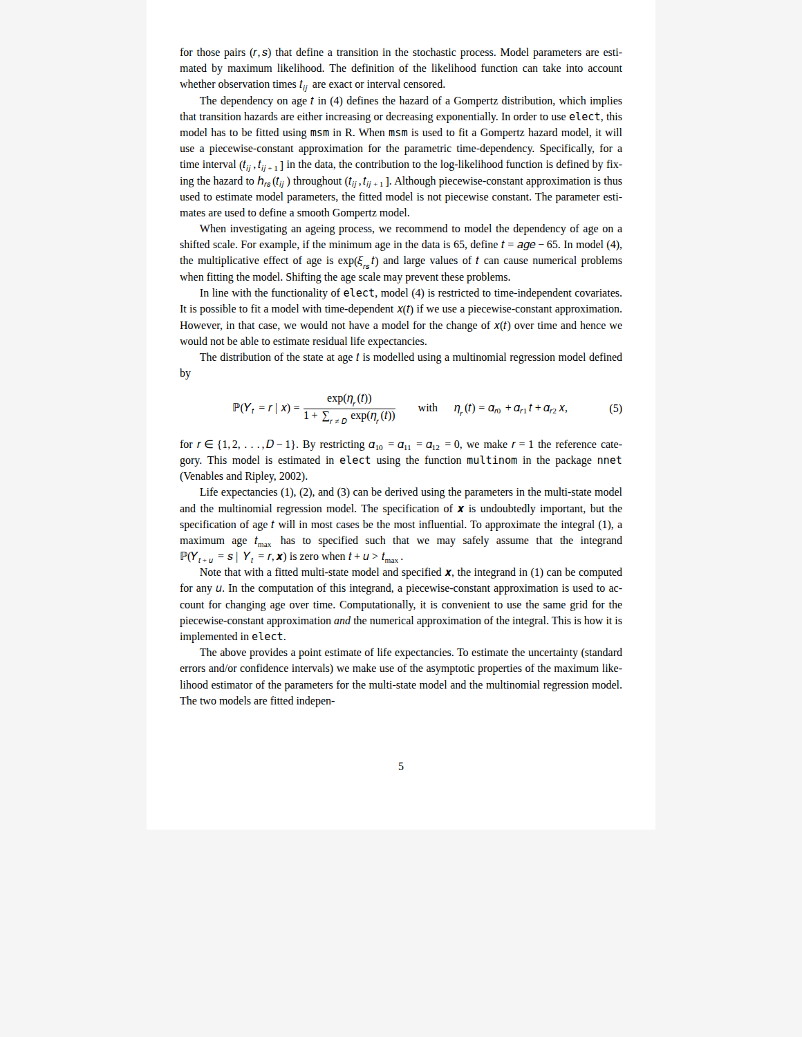for those pairs (r,s) that define a transition in the stochastic process. Model parameters are estimated by maximum likelihood. The definition of the likelihood function can take into account whether observation times tij are exact or interval censored.
The dependency on age t in (4) defines the hazard of a Gompertz distribution, which implies that transition hazards are either increasing or decreasing exponentially. In order to use elect, this model has to be fitted using msm in R. When msm is used to fit a Gompertz hazard model, it will use a piecewise-constant approximation for the parametric time-dependency. Specifically, for a time interval (tij,tij+1] in the data, the contribution to the log-likelihood function is defined by fixing the hazard to hrs(tij) throughout (tij,tij+1]. Although piecewise-constant approximation is thus used to estimate model parameters, the fitted model is not piecewise constant. The parameter estimates are used to define a smooth Gompertz model.
When investigating an ageing process, we recommend to model the dependency of age on a shifted scale. For example, if the minimum age in the data is 65, define t=age−65. In model (4), the multiplicative effect of age is exp(ξrst) and large values of t can cause numerical problems when fitting the model. Shifting the age scale may prevent these problems.
In line with the functionality of elect, model (4) is restricted to time-independent covariates. It is possible to fit a model with time-dependent x(t) if we use a piecewise-constant approximation. However, in that case, we would not have a model for the change of x(t) over time and hence we would not be able to estimate residual life expectancies.
The distribution of the state at age t is modelled using a multinomial regression model defined by
ℙ(Yt=r|x) = exp⁡(ηr(t)) 1+∑r≠Dexp⁡(ηr(t)) with ηr(t)=αr0+αr1t+αr2x, (5)
for r∈{1,2,...,D−1}. By restricting α10=α11=α12=0, we make r=1 the reference category. This model is estimated in elect using the function multinom in the package nnet (Venables and Ripley, 2002).
Life expectancies (1), (2), and (3) can be derived using the parameters in the multi-state model and the multinomial regression model. The specification of 𝒙 is undoubtedly important, but the specification of age t will in most cases be the most influential. To approximate the integral (1), a maximum age tmax has to specified such that we may safely assume that the integrand ℙ(Yt+u=s|Yt=r,𝒙) is zero when t+u>tmax.
Note that with a fitted multi-state model and specified 𝒙, the integrand in (1) can be computed for any u. In the computation of this integrand, a piecewise-constant approximation is used to account for changing age over time. Computationally, it is convenient to use the same grid for the piecewise-constant approximation and the numerical approximation of the integral. This is how it is implemented in elect.
The above provides a point estimate of life expectancies. To estimate the uncertainty (standard errors and/or confidence intervals) we make use of the asymptotic properties of the maximum likelihood estimator of the parameters for the multi-state model and the multinomial regression model. The two models are fitted indepen-
5